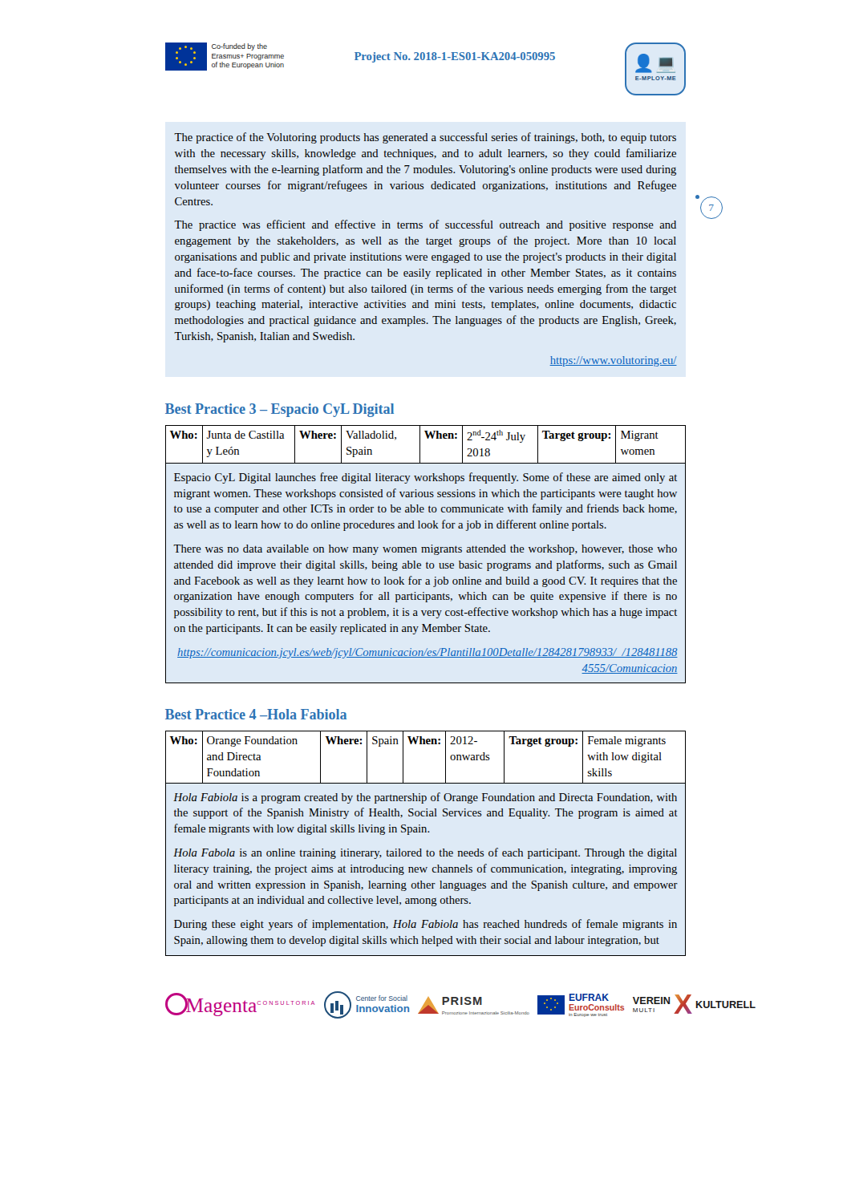Co-funded by the
Erasmus+ Programme
of the European Union
Project No. 2018-1-ES01-KA204-050995
👤💻
E-MPLOY-ME
7
The practice of the Volutoring products has generated a successful series of trainings, both, to equip tutors with the necessary skills, knowledge and techniques, and to adult learners, so they could familiarize themselves with the e-learning platform and the 7 modules. Volutoring's online products were used during volunteer courses for migrant/refugees in various dedicated organizations, institutions and Refugee Centres.
The practice was efficient and effective in terms of successful outreach and positive response and engagement by the stakeholders, as well as the target groups of the project. More than 10 local organisations and public and private institutions were engaged to use the project's products in their digital and face-to-face courses. The practice can be easily replicated in other Member States, as it contains uniformed (in terms of content) but also tailored (in terms of the various needs emerging from the target groups) teaching material, interactive activities and mini tests, templates, online documents, didactic methodologies and practical guidance and examples. The languages of the products are English, Greek, Turkish, Spanish, Italian and Swedish.
https://www.volutoring.eu/
Best Practice 3 – Espacio CyL Digital
| Who: | Junta de Castilla y León | Where: | Valladolid, Spain | When: | 2 nd -24 th July 2018 | Target group: | Migrant women |
Espacio CyL Digital launches free digital literacy workshops frequently. Some of these are aimed only at migrant women. These workshops consisted of various sessions in which the participants were taught how to use a computer and other ICTs in order to be able to communicate with family and friends back home, as well as to learn how to do online procedures and look for a job in different online portals.
There was no data available on how many women migrants attended the workshop, however, those who attended did improve their digital skills, being able to use basic programs and platforms, such as Gmail and Facebook as well as they learnt how to look for a job online and build a good CV. It requires that the organization have enough computers for all participants, which can be quite expensive if there is no possibility to rent, but if this is not a problem, it is a very cost-effective workshop which has a huge impact on the participants. It can be easily replicated in any Member State.
https://comunicacion.jcyl.es/web/jcyl/Comunicacion/es/Plantilla100Detalle/1284281798933/_/1284811884555/Comunicacion
Best Practice 4 –Hola Fabiola
| Who: | Orange Foundation and Directa Foundation | Where: | Spain | When: | 2012-onwards | Target group: | Female migrants with low digital skills |
Hola Fabiola is a program created by the partnership of Orange Foundation and Directa Foundation, with the support of the Spanish Ministry of Health, Social Services and Equality. The program is aimed at female migrants with low digital skills living in Spain.
Hola Fabola is an online training itinerary, tailored to the needs of each participant. Through the digital literacy training, the project aims at introducing new channels of communication, integrating, improving oral and written expression in Spanish, learning other languages and the Spanish culture, and empower participants at an individual and collective level, among others.
During these eight years of implementation, Hola Fabiola has reached hundreds of female migrants in Spain, allowing them to develop digital skills which helped with their social and labour integration, but
Magenta CONSULTORIA
Center for Social Innovation
PRISM Promozione Internazionale Sicilia-Mondo
EUFRAK EuroConsults in Europe we trust
VEREIN MULTI
X
KULTURELL